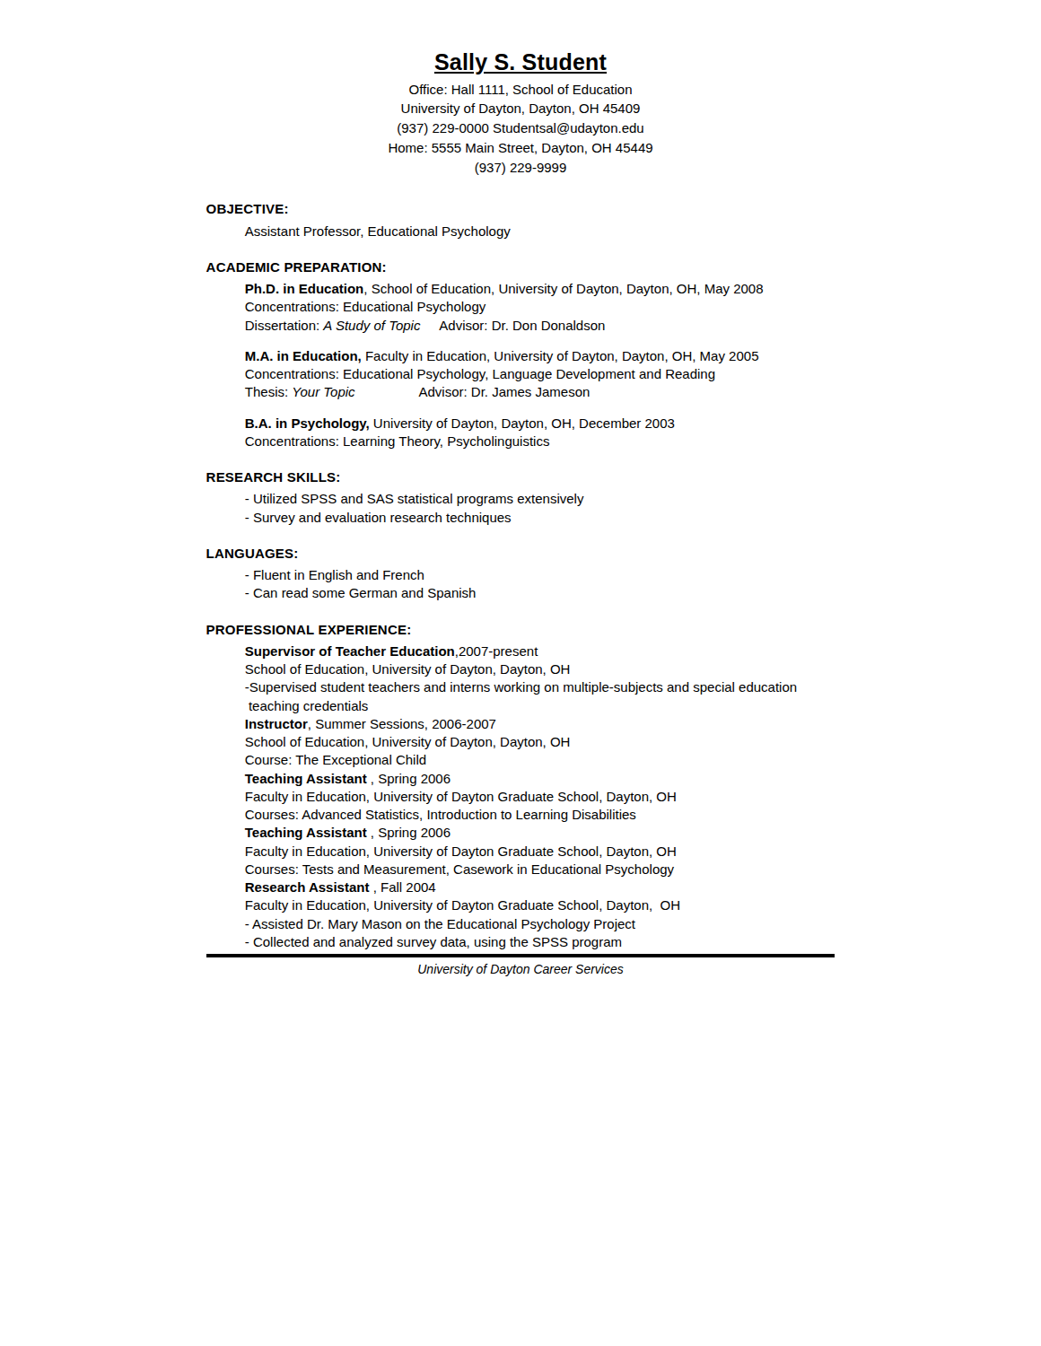Sally S. Student
Office: Hall 1111, School of Education
University of Dayton, Dayton, OH 45409
(937) 229-0000 Studentsal@udayton.edu
Home: 5555 Main Street, Dayton, OH 45449
(937) 229-9999
OBJECTIVE:
Assistant Professor, Educational Psychology
ACADEMIC PREPARATION:
Ph.D. in Education, School of Education, University of Dayton, Dayton, OH, May 2008
Concentrations: Educational Psychology
Dissertation: A Study of Topic Advisor: Dr. Don Donaldson
M.A. in Education, Faculty in Education, University of Dayton, Dayton, OH, May 2005
Concentrations: Educational Psychology, Language Development and Reading
Thesis: Your Topic Advisor: Dr. James Jameson
B.A. in Psychology, University of Dayton, Dayton, OH, December 2003
Concentrations: Learning Theory, Psycholinguistics
RESEARCH SKILLS:
- Utilized SPSS and SAS statistical programs extensively
- Survey and evaluation research techniques
LANGUAGES:
- Fluent in English and French
- Can read some German and Spanish
PROFESSIONAL EXPERIENCE:
Supervisor of Teacher Education,2007-present
School of Education, University of Dayton, Dayton, OH
-Supervised student teachers and interns working on multiple-subjects and special education
teaching credentials
Instructor, Summer Sessions, 2006-2007
School of Education, University of Dayton, Dayton, OH
Course: The Exceptional Child
Teaching Assistant , Spring 2006
Faculty in Education, University of Dayton Graduate School, Dayton, OH
Courses: Advanced Statistics, Introduction to Learning Disabilities
Teaching Assistant , Spring 2006
Faculty in Education, University of Dayton Graduate School, Dayton, OH
Courses: Tests and Measurement, Casework in Educational Psychology
Research Assistant , Fall 2004
Faculty in Education, University of Dayton Graduate School, Dayton, OH
- Assisted Dr. Mary Mason on the Educational Psychology Project
- Collected and analyzed survey data, using the SPSS program
University of Dayton Career Services